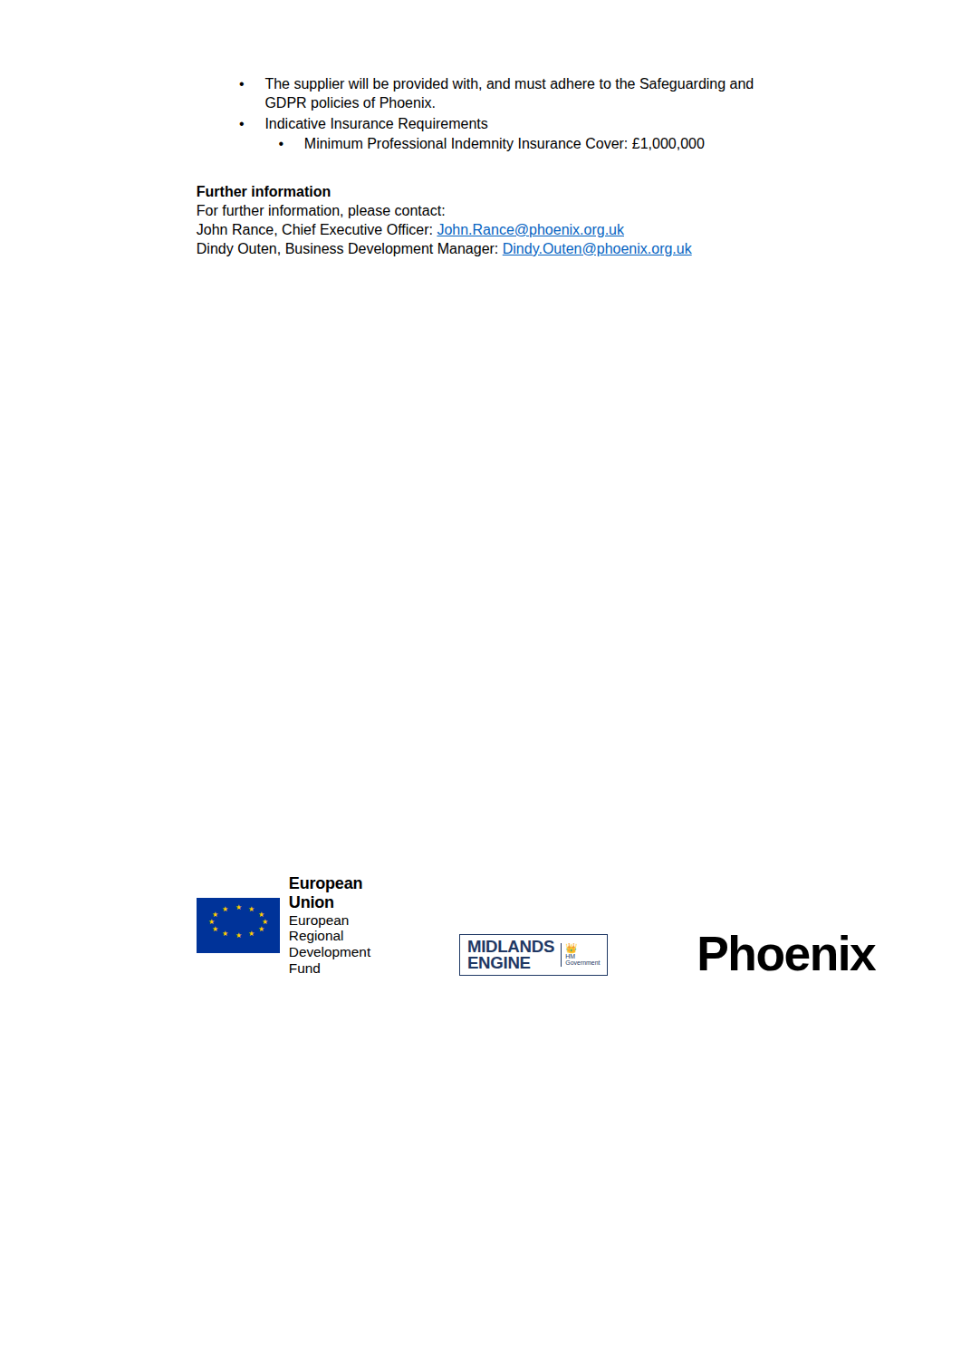The supplier will be provided with, and must adhere to the Safeguarding and GDPR policies of Phoenix.
Indicative Insurance Requirements
Minimum Professional Indemnity Insurance Cover: £1,000,000
Further information
For further information, please contact:
John Rance, Chief Executive Officer: John.Rance@phoenix.org.uk
Dindy Outen, Business Development Manager: Dindy.Outen@phoenix.org.uk
★ ★ ★ ★ ★ ★ ★ ★ ★ ★ ★ ★
European Union
European Regional
Development Fund
MIDLANDS
ENGINE
👑
HM Government
Phoenix